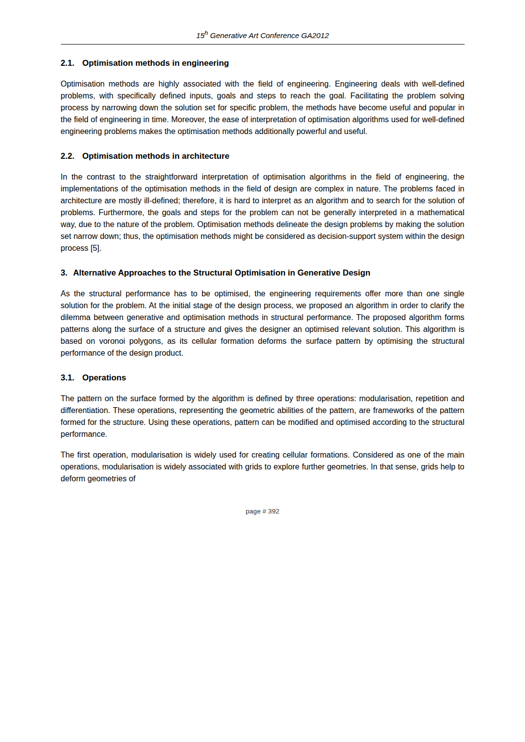15h Generative Art Conference GA2012
2.1. Optimisation methods in engineering
Optimisation methods are highly associated with the field of engineering. Engineering deals with well-defined problems, with specifically defined inputs, goals and steps to reach the goal. Facilitating the problem solving process by narrowing down the solution set for specific problem, the methods have become useful and popular in the field of engineering in time. Moreover, the ease of interpretation of optimisation algorithms used for well-defined engineering problems makes the optimisation methods additionally powerful and useful.
2.2. Optimisation methods in architecture
In the contrast to the straightforward interpretation of optimisation algorithms in the field of engineering, the implementations of the optimisation methods in the field of design are complex in nature. The problems faced in architecture are mostly ill-defined; therefore, it is hard to interpret as an algorithm and to search for the solution of problems. Furthermore, the goals and steps for the problem can not be generally interpreted in a mathematical way, due to the nature of the problem. Optimisation methods delineate the design problems by making the solution set narrow down; thus, the optimisation methods might be considered as decision-support system within the design process [5].
3. Alternative Approaches to the Structural Optimisation in Generative Design
As the structural performance has to be optimised, the engineering requirements offer more than one single solution for the problem. At the initial stage of the design process, we proposed an algorithm in order to clarify the dilemma between generative and optimisation methods in structural performance. The proposed algorithm forms patterns along the surface of a structure and gives the designer an optimised relevant solution. This algorithm is based on voronoi polygons, as its cellular formation deforms the surface pattern by optimising the structural performance of the design product.
3.1. Operations
The pattern on the surface formed by the algorithm is defined by three operations: modularisation, repetition and differentiation. These operations, representing the geometric abilities of the pattern, are frameworks of the pattern formed for the structure. Using these operations, pattern can be modified and optimised according to the structural performance.
The first operation, modularisation is widely used for creating cellular formations. Considered as one of the main operations, modularisation is widely associated with grids to explore further geometries. In that sense, grids help to deform geometries of
page # 392